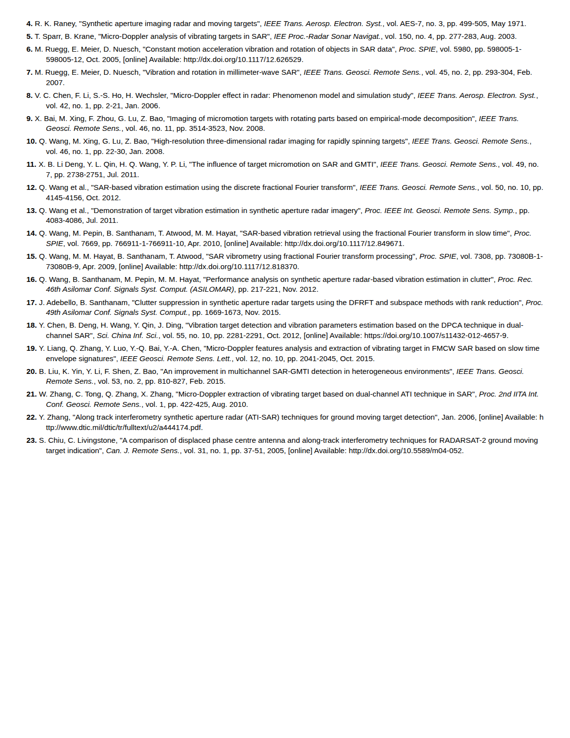4. R. K. Raney, "Synthetic aperture imaging radar and moving targets", IEEE Trans. Aerosp. Electron. Syst., vol. AES-7, no. 3, pp. 499-505, May 1971.
5. T. Sparr, B. Krane, "Micro-Doppler analysis of vibrating targets in SAR", IEE Proc.-Radar Sonar Navigat., vol. 150, no. 4, pp. 277-283, Aug. 2003.
6. M. Ruegg, E. Meier, D. Nuesch, "Constant motion acceleration vibration and rotation of objects in SAR data", Proc. SPIE, vol. 5980, pp. 598005-1-598005-12, Oct. 2005, [online] Available: http://dx.doi.org/10.1117/12.626529.
7. M. Ruegg, E. Meier, D. Nuesch, "Vibration and rotation in millimeter-wave SAR", IEEE Trans. Geosci. Remote Sens., vol. 45, no. 2, pp. 293-304, Feb. 2007.
8. V. C. Chen, F. Li, S.-S. Ho, H. Wechsler, "Micro-Doppler effect in radar: Phenomenon model and simulation study", IEEE Trans. Aerosp. Electron. Syst., vol. 42, no. 1, pp. 2-21, Jan. 2006.
9. X. Bai, M. Xing, F. Zhou, G. Lu, Z. Bao, "Imaging of micromotion targets with rotating parts based on empirical-mode decomposition", IEEE Trans. Geosci. Remote Sens., vol. 46, no. 11, pp. 3514-3523, Nov. 2008.
10. Q. Wang, M. Xing, G. Lu, Z. Bao, "High-resolution three-dimensional radar imaging for rapidly spinning targets", IEEE Trans. Geosci. Remote Sens., vol. 46, no. 1, pp. 22-30, Jan. 2008.
11. X. B. Li Deng, Y. L. Qin, H. Q. Wang, Y. P. Li, "The influence of target micromotion on SAR and GMTI", IEEE Trans. Geosci. Remote Sens., vol. 49, no. 7, pp. 2738-2751, Jul. 2011.
12. Q. Wang et al., "SAR-based vibration estimation using the discrete fractional Fourier transform", IEEE Trans. Geosci. Remote Sens., vol. 50, no. 10, pp. 4145-4156, Oct. 2012.
13. Q. Wang et al., "Demonstration of target vibration estimation in synthetic aperture radar imagery", Proc. IEEE Int. Geosci. Remote Sens. Symp., pp. 4083-4086, Jul. 2011.
14. Q. Wang, M. Pepin, B. Santhanam, T. Atwood, M. M. Hayat, "SAR-based vibration retrieval using the fractional Fourier transform in slow time", Proc. SPIE, vol. 7669, pp. 766911-1-766911-10, Apr. 2010, [online] Available: http://dx.doi.org/10.1117/12.849671.
15. Q. Wang, M. M. Hayat, B. Santhanam, T. Atwood, "SAR vibrometry using fractional Fourier transform processing", Proc. SPIE, vol. 7308, pp. 73080B-1-73080B-9, Apr. 2009, [online] Available: http://dx.doi.org/10.1117/12.818370.
16. Q. Wang, B. Santhanam, M. Pepin, M. M. Hayat, "Performance analysis on synthetic aperture radar-based vibration estimation in clutter", Proc. Rec. 46th Asilomar Conf. Signals Syst. Comput. (ASILOMAR), pp. 217-221, Nov. 2012.
17. J. Adebello, B. Santhanam, "Clutter suppression in synthetic aperture radar targets using the DFRFT and subspace methods with rank reduction", Proc. 49th Asilomar Conf. Signals Syst. Comput., pp. 1669-1673, Nov. 2015.
18. Y. Chen, B. Deng, H. Wang, Y. Qin, J. Ding, "Vibration target detection and vibration parameters estimation based on the DPCA technique in dual-channel SAR", Sci. China Inf. Sci., vol. 55, no. 10, pp. 2281-2291, Oct. 2012, [online] Available: https://doi.org/10.1007/s11432-012-4657-9.
19. Y. Liang, Q. Zhang, Y. Luo, Y.-Q. Bai, Y.-A. Chen, "Micro-Doppler features analysis and extraction of vibrating target in FMCW SAR based on slow time envelope signatures", IEEE Geosci. Remote Sens. Lett., vol. 12, no. 10, pp. 2041-2045, Oct. 2015.
20. B. Liu, K. Yin, Y. Li, F. Shen, Z. Bao, "An improvement in multichannel SAR-GMTI detection in heterogeneous environments", IEEE Trans. Geosci. Remote Sens., vol. 53, no. 2, pp. 810-827, Feb. 2015.
21. W. Zhang, C. Tong, Q. Zhang, X. Zhang, "Micro-Doppler extraction of vibrating target based on dual-channel ATI technique in SAR", Proc. 2nd IITA Int. Conf. Geosci. Remote Sens., vol. 1, pp. 422-425, Aug. 2010.
22. Y. Zhang, "Along track interferometry synthetic aperture radar (ATI-SAR) techniques for ground moving target detection", Jan. 2006, [online] Available: http://www.dtic.mil/dtic/tr/fulltext/u2/a444174.pdf.
23. S. Chiu, C. Livingstone, "A comparison of displaced phase centre antenna and along-track interferometry techniques for RADARSAT-2 ground moving target indication", Can. J. Remote Sens., vol. 31, no. 1, pp. 37-51, 2005, [online] Available: http://dx.doi.org/10.5589/m04-052.